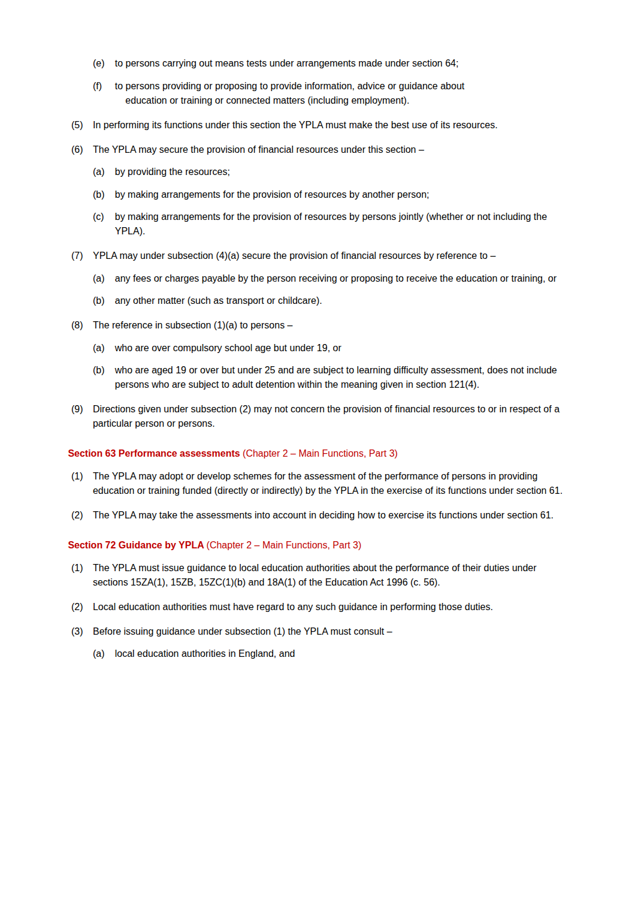(e) to persons carrying out means tests under arrangements made under section 64;
(f) to persons providing or proposing to provide information, advice or guidance abouteducation or training or connected matters (including employment).
(5) In performing its functions under this section the YPLA must make the best use of its resources.
(6) The YPLA may secure the provision of financial resources under this section –
(a) by providing the resources;
(b) by making arrangements for the provision of resources by another person;
(c) by making arrangements for the provision of resources by persons jointly (whether or not including the YPLA).
(7) YPLA may under subsection (4)(a) secure the provision of financial resources by reference to –
(a) any fees or charges payable by the person receiving or proposing to receive the education or training, or
(b) any other matter (such as transport or childcare).
(8) The reference in subsection (1)(a) to persons –
(a) who are over compulsory school age but under 19, or
(b) who are aged 19 or over but under 25 and are subject to learning difficulty assessment, does not include persons who are subject to adult detention within the meaning given in section 121(4).
(9) Directions given under subsection (2) may not concern the provision of financial resources to or in respect of a particular person or persons.
Section 63 Performance assessments (Chapter 2 – Main Functions, Part 3)
(1) The YPLA may adopt or develop schemes for the assessment of the performance of persons in providing education or training funded (directly or indirectly) by the YPLA in the exercise of its functions under section 61.
(2) The YPLA may take the assessments into account in deciding how to exercise its functions under section 61.
Section 72 Guidance by YPLA (Chapter 2 – Main Functions, Part 3)
(1) The YPLA must issue guidance to local education authorities about the performance of their duties under sections 15ZA(1), 15ZB, 15ZC(1)(b) and 18A(1) of the Education Act 1996 (c. 56).
(2) Local education authorities must have regard to any such guidance in performing those duties.
(3) Before issuing guidance under subsection (1) the YPLA must consult –
(a) local education authorities in England, and